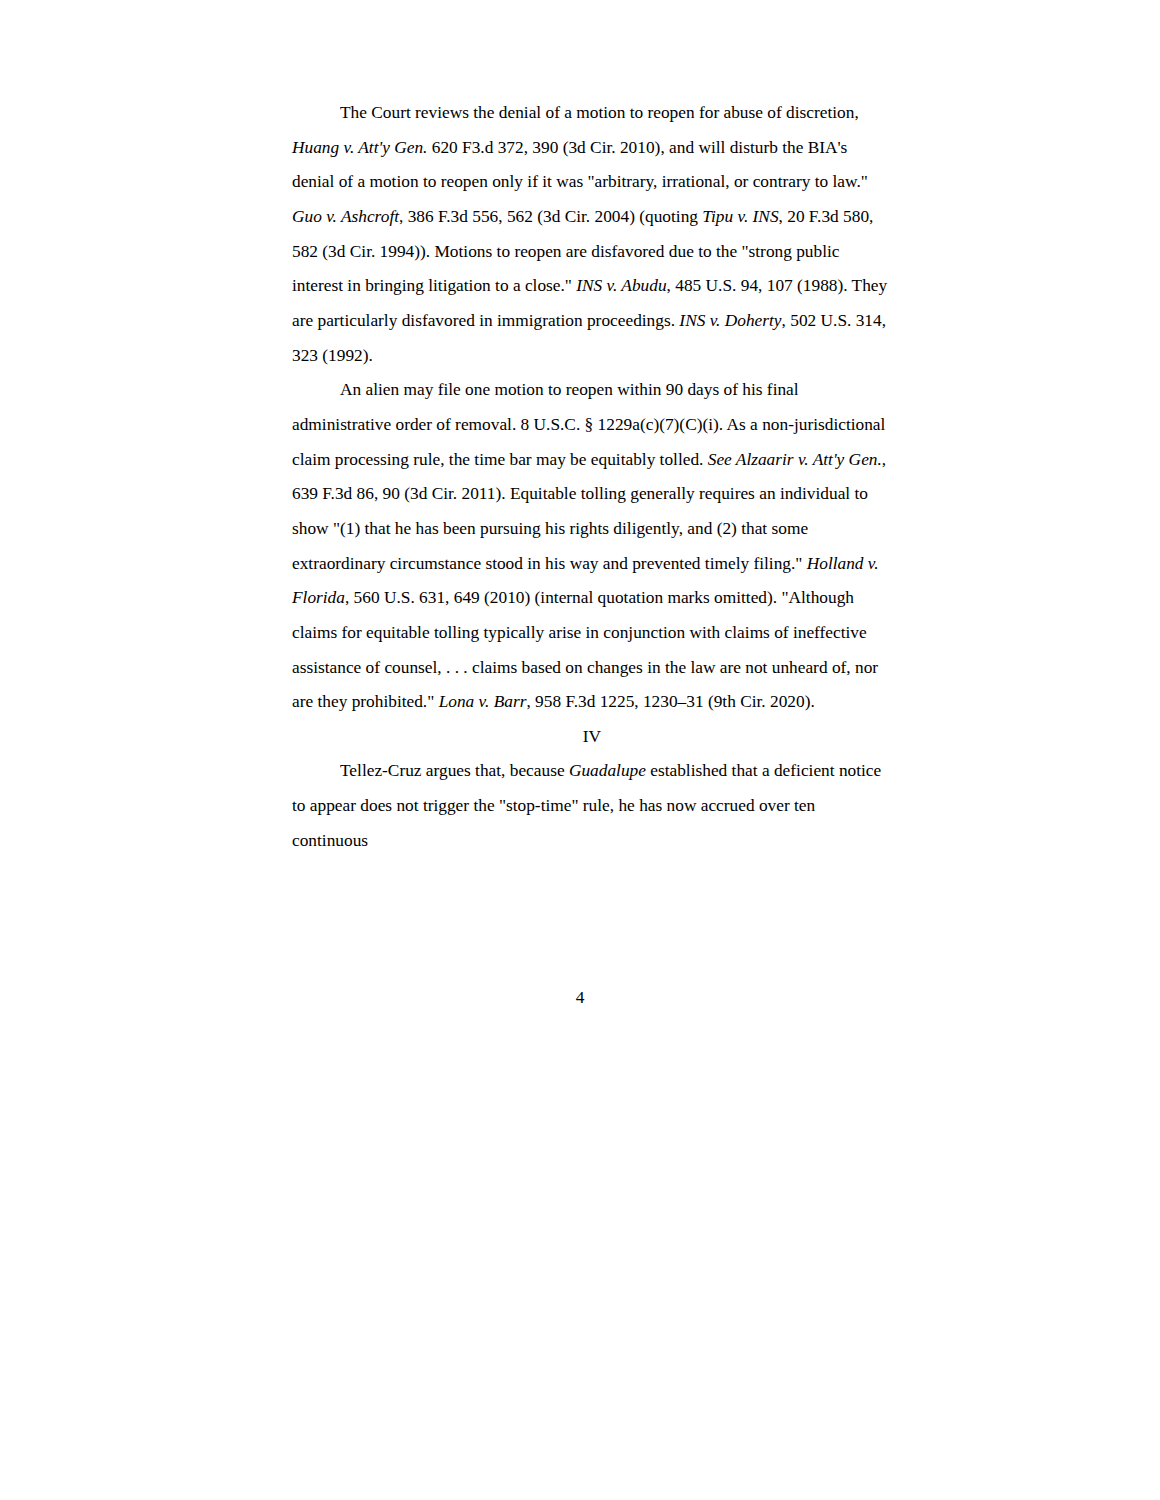The Court reviews the denial of a motion to reopen for abuse of discretion, Huang v. Att'y Gen. 620 F3.d 372, 390 (3d Cir. 2010), and will disturb the BIA's denial of a motion to reopen only if it was "arbitrary, irrational, or contrary to law." Guo v. Ashcroft, 386 F.3d 556, 562 (3d Cir. 2004) (quoting Tipu v. INS, 20 F.3d 580, 582 (3d Cir. 1994)). Motions to reopen are disfavored due to the "strong public interest in bringing litigation to a close." INS v. Abudu, 485 U.S. 94, 107 (1988). They are particularly disfavored in immigration proceedings. INS v. Doherty, 502 U.S. 314, 323 (1992).
An alien may file one motion to reopen within 90 days of his final administrative order of removal. 8 U.S.C. § 1229a(c)(7)(C)(i). As a non-jurisdictional claim processing rule, the time bar may be equitably tolled. See Alzaarir v. Att'y Gen., 639 F.3d 86, 90 (3d Cir. 2011). Equitable tolling generally requires an individual to show "(1) that he has been pursuing his rights diligently, and (2) that some extraordinary circumstance stood in his way and prevented timely filing." Holland v. Florida, 560 U.S. 631, 649 (2010) (internal quotation marks omitted). "Although claims for equitable tolling typically arise in conjunction with claims of ineffective assistance of counsel, . . . claims based on changes in the law are not unheard of, nor are they prohibited." Lona v. Barr, 958 F.3d 1225, 1230–31 (9th Cir. 2020).
IV
Tellez-Cruz argues that, because Guadalupe established that a deficient notice to appear does not trigger the "stop-time" rule, he has now accrued over ten continuous
4